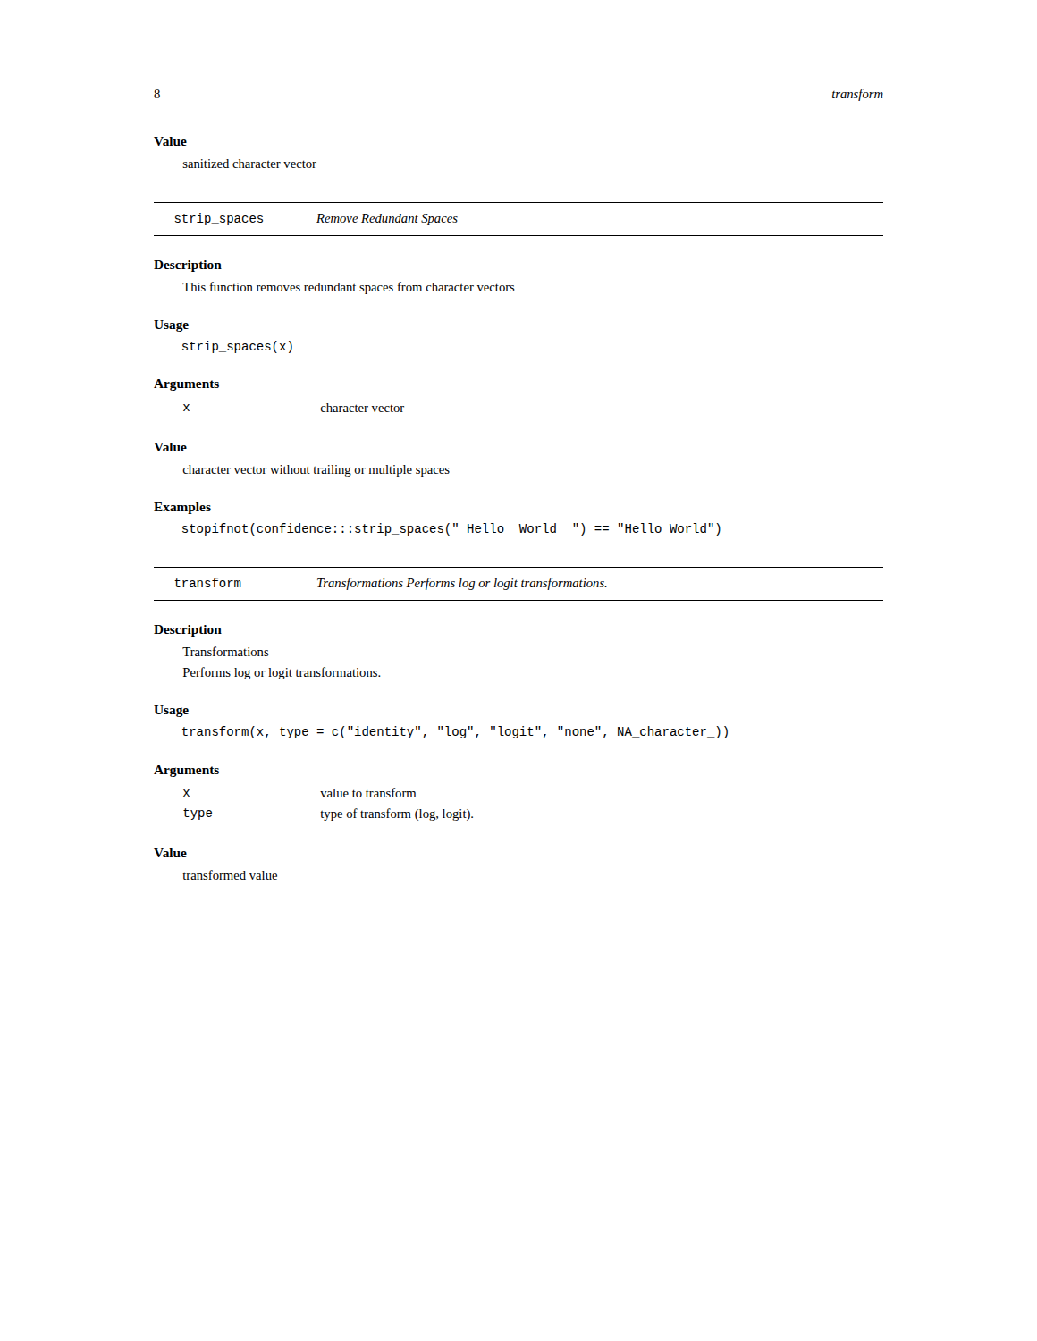8 transform
Value
sanitized character vector
strip_spaces Remove Redundant Spaces
Description
This function removes redundant spaces from character vectors
Usage
strip_spaces(x)
Arguments
| x | character vector |
Value
character vector without trailing or multiple spaces
Examples
stopifnot(confidence:::strip_spaces(" Hello  World  ") == "Hello World")
transform Transformations Performs log or logit transformations.
Description
Transformations
Performs log or logit transformations.
Usage
transform(x, type = c("identity", "log", "logit", "none", NA_character_))
Arguments
| x | value to transform |
| type | type of transform (log, logit). |
Value
transformed value